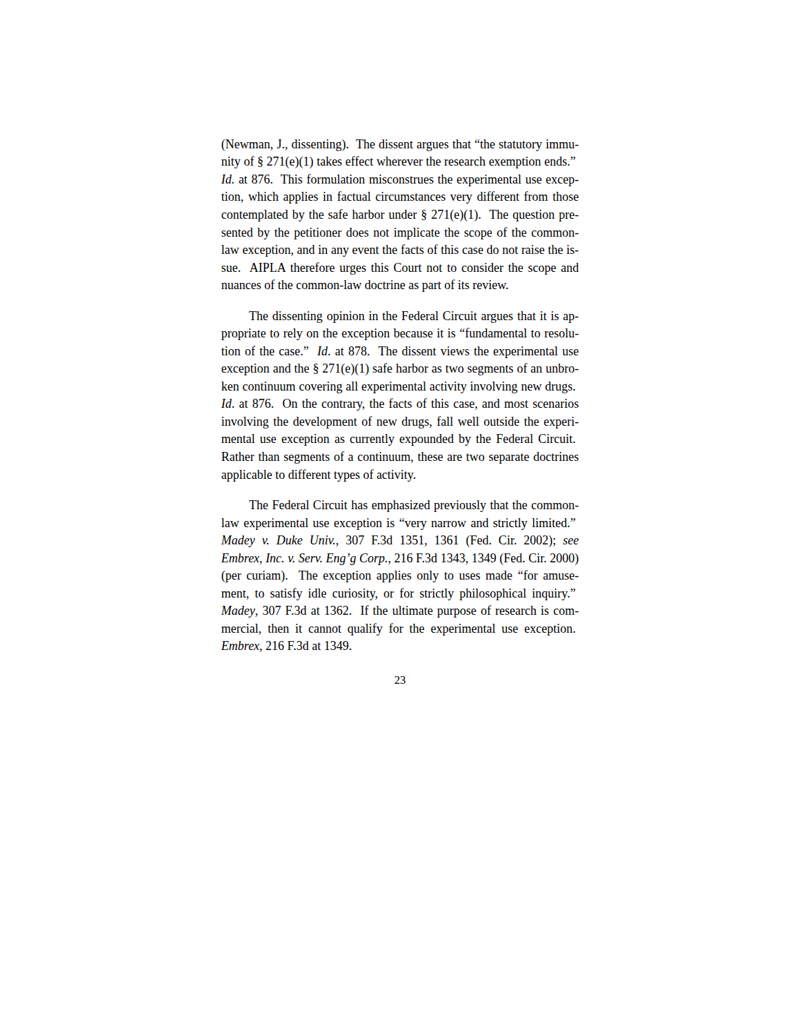(Newman, J., dissenting). The dissent argues that “the statutory immunity of § 271(e)(1) takes effect wherever the research exemption ends.” Id. at 876. This formulation misconstrues the experimental use exception, which applies in factual circumstances very different from those contemplated by the safe harbor under § 271(e)(1). The question presented by the petitioner does not implicate the scope of the common-law exception, and in any event the facts of this case do not raise the issue. AIPLA therefore urges this Court not to consider the scope and nuances of the common-law doctrine as part of its review.
The dissenting opinion in the Federal Circuit argues that it is appropriate to rely on the exception because it is “fundamental to resolution of the case.” Id. at 878. The dissent views the experimental use exception and the § 271(e)(1) safe harbor as two segments of an unbroken continuum covering all experimental activity involving new drugs. Id. at 876. On the contrary, the facts of this case, and most scenarios involving the development of new drugs, fall well outside the experimental use exception as currently expounded by the Federal Circuit. Rather than segments of a continuum, these are two separate doctrines applicable to different types of activity.
The Federal Circuit has emphasized previously that the common-law experimental use exception is “very narrow and strictly limited.” Madey v. Duke Univ., 307 F.3d 1351, 1361 (Fed. Cir. 2002); see Embrex, Inc. v. Serv. Eng’g Corp., 216 F.3d 1343, 1349 (Fed. Cir. 2000) (per curiam). The exception applies only to uses made “for amusement, to satisfy idle curiosity, or for strictly philosophical inquiry.” Madey, 307 F.3d at 1362. If the ultimate purpose of research is commercial, then it cannot qualify for the experimental use exception. Embrex, 216 F.3d at 1349.
23